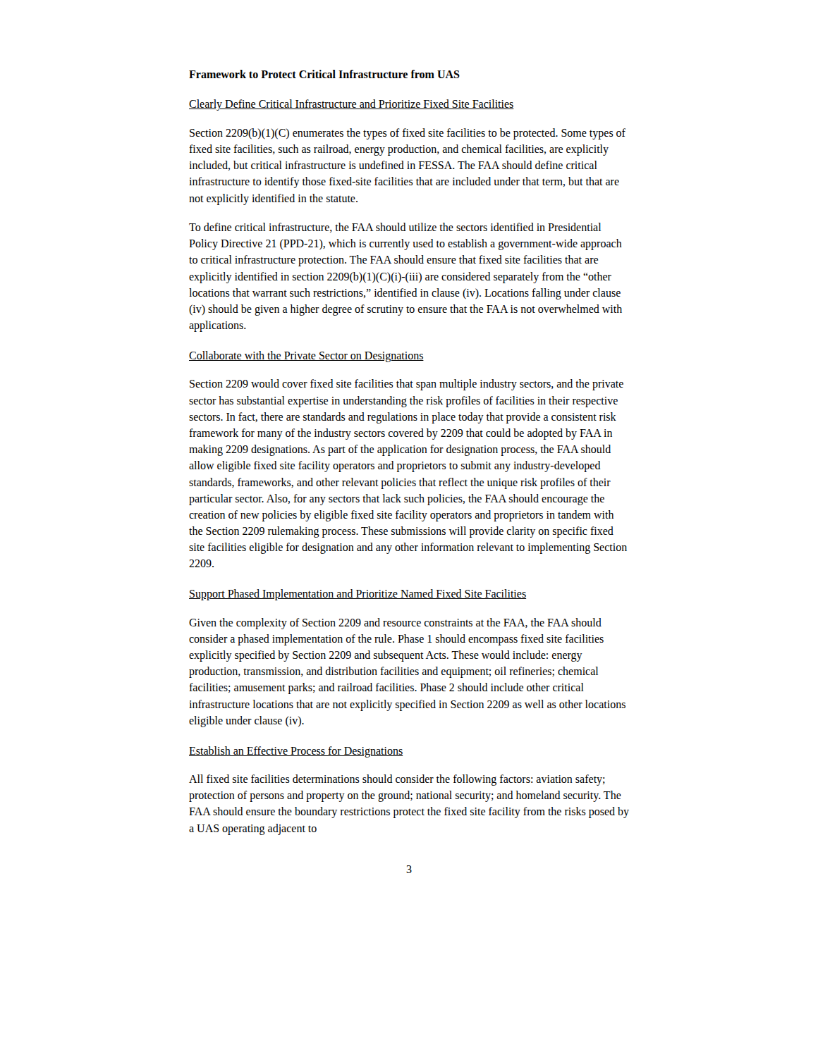Framework to Protect Critical Infrastructure from UAS
Clearly Define Critical Infrastructure and Prioritize Fixed Site Facilities
Section 2209(b)(1)(C) enumerates the types of fixed site facilities to be protected. Some types of fixed site facilities, such as railroad, energy production, and chemical facilities, are explicitly included, but critical infrastructure is undefined in FESSA. The FAA should define critical infrastructure to identify those fixed-site facilities that are included under that term, but that are not explicitly identified in the statute.
To define critical infrastructure, the FAA should utilize the sectors identified in Presidential Policy Directive 21 (PPD-21), which is currently used to establish a government-wide approach to critical infrastructure protection. The FAA should ensure that fixed site facilities that are explicitly identified in section 2209(b)(1)(C)(i)-(iii) are considered separately from the “other locations that warrant such restrictions,” identified in clause (iv). Locations falling under clause (iv) should be given a higher degree of scrutiny to ensure that the FAA is not overwhelmed with applications.
Collaborate with the Private Sector on Designations
Section 2209 would cover fixed site facilities that span multiple industry sectors, and the private sector has substantial expertise in understanding the risk profiles of facilities in their respective sectors. In fact, there are standards and regulations in place today that provide a consistent risk framework for many of the industry sectors covered by 2209 that could be adopted by FAA in making 2209 designations. As part of the application for designation process, the FAA should allow eligible fixed site facility operators and proprietors to submit any industry-developed standards, frameworks, and other relevant policies that reflect the unique risk profiles of their particular sector. Also, for any sectors that lack such policies, the FAA should encourage the creation of new policies by eligible fixed site facility operators and proprietors in tandem with the Section 2209 rulemaking process. These submissions will provide clarity on specific fixed site facilities eligible for designation and any other information relevant to implementing Section 2209.
Support Phased Implementation and Prioritize Named Fixed Site Facilities
Given the complexity of Section 2209 and resource constraints at the FAA, the FAA should consider a phased implementation of the rule. Phase 1 should encompass fixed site facilities explicitly specified by Section 2209 and subsequent Acts. These would include: energy production, transmission, and distribution facilities and equipment; oil refineries; chemical facilities; amusement parks; and railroad facilities. Phase 2 should include other critical infrastructure locations that are not explicitly specified in Section 2209 as well as other locations eligible under clause (iv).
Establish an Effective Process for Designations
All fixed site facilities determinations should consider the following factors: aviation safety; protection of persons and property on the ground; national security; and homeland security. The FAA should ensure the boundary restrictions protect the fixed site facility from the risks posed by a UAS operating adjacent to
3